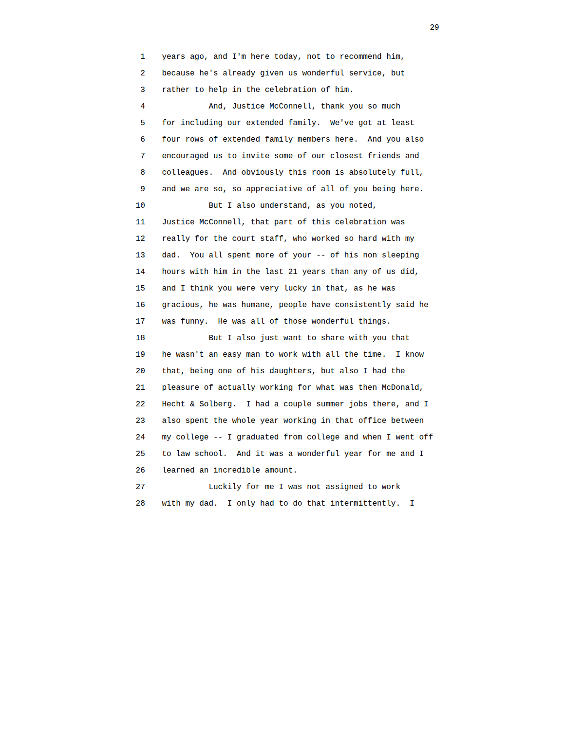29
| 1 | years ago, and I'm here today, not to recommend him, |
| 2 | because he's already given us wonderful service, but |
| 3 | rather to help in the celebration of him. |
| 4 | And, Justice McConnell, thank you so much |
| 5 | for including our extended family. We've got at least |
| 6 | four rows of extended family members here. And you also |
| 7 | encouraged us to invite some of our closest friends and |
| 8 | colleagues. And obviously this room is absolutely full, |
| 9 | and we are so, so appreciative of all of you being here. |
| 10 | But I also understand, as you noted, |
| 11 | Justice McConnell, that part of this celebration was |
| 12 | really for the court staff, who worked so hard with my |
| 13 | dad. You all spent more of your -- of his non sleeping |
| 14 | hours with him in the last 21 years than any of us did, |
| 15 | and I think you were very lucky in that, as he was |
| 16 | gracious, he was humane, people have consistently said he |
| 17 | was funny. He was all of those wonderful things. |
| 18 | But I also just want to share with you that |
| 19 | he wasn't an easy man to work with all the time. I know |
| 20 | that, being one of his daughters, but also I had the |
| 21 | pleasure of actually working for what was then McDonald, |
| 22 | Hecht & Solberg. I had a couple summer jobs there, and I |
| 23 | also spent the whole year working in that office between |
| 24 | my college -- I graduated from college and when I went off |
| 25 | to law school. And it was a wonderful year for me and I |
| 26 | learned an incredible amount. |
| 27 | Luckily for me I was not assigned to work |
| 28 | with my dad. I only had to do that intermittently. I |